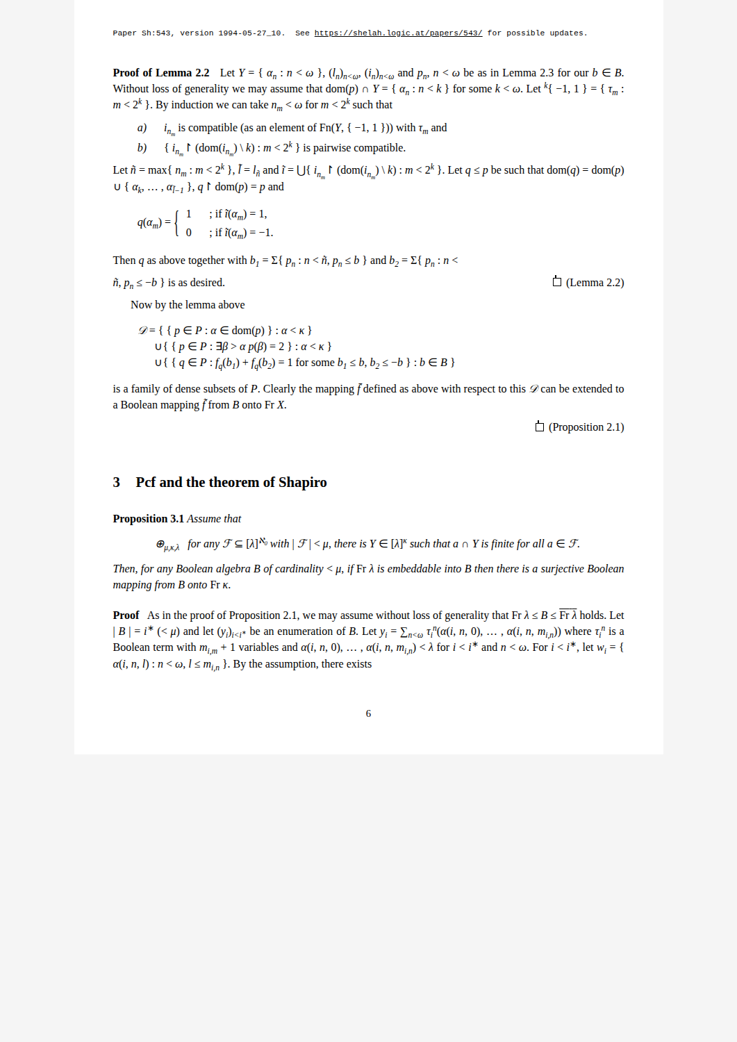Paper Sh:543, version 1994-05-27_10. See https://shelah.logic.at/papers/543/ for possible updates.
Proof of Lemma 2.2 Let Y = { αn : n < ω }, (ln)n<ω, (in)n<ω and pn, n < ω be as in Lemma 2.3 for our b ∈ B. Without loss of generality we may assume that dom(p) ∩ Y = { αn : n < k } for some k < ω. Let k{ −1, 1 } = { τm : m < 2k }. By induction we can take nm < ω for m < 2k such that
a) inm is compatible (as an element of Fn(Y, { −1, 1 })) with τm and
b){ inm↾ (dom(inm) \ k) : m < 2k } is pairwise compatible.
Let ñ = max{ nm : m < 2k }, l̃ = lñ and ĩ = ⋃{ inm↾ (dom(inm) \ k) : m < 2k }. Let q ≤ p be such that dom(q) = dom(p) ∪ { αk, … , αl̃−1 }, q↾ dom(p) = p and
q(αm) = {
| 1 | ; if ĩ ( α m ) = 1, |
| 0 | ; if ĩ ( α m ) = −1. |
Then q as above together with b1 = Σ{ pn : n < ñ, pn ≤ b } and b2 = Σ{ pn : n <
ñ, pn ≤ −b } is as desired.
(Lemma 2.2)
Now by the lemma above
𝒟 = { { p ∈ P : α ∈ dom(p) } : α < κ }
∪{ { p ∈ P : ∃β > α p(β) = 2 } : α < κ }
∪{ { q ∈ P : fq(b1) + fq(b2) = 1 for some b1 ≤ b, b2 ≤ −b } : b ∈ B }
is a family of dense subsets of P. Clearly the mapping f̄ defined as above with respect to this 𝒟 can be extended to a Boolean mapping f̃ from B onto Fr X.
(Proposition 2.1)
3 Pcf and the theorem of Shapiro
Proposition 3.1 Assume that
⊕μ,κ,λ for any ℱ ⊆ [λ]ℵ0 with | ℱ | < μ, there is Y ∈ [λ]κ such that a ∩ Y is finite for all a ∈ ℱ.
Then, for any Boolean algebra B of cardinality < μ, if Fr λ is embeddable into B then there is a surjective Boolean mapping from B onto Fr κ.
Proof As in the proof of Proposition 2.1, we may assume without loss of generality that Fr λ ≤ B ≤ Fr λ holds. Let | B | = i∗ (< μ) and let (yi)i<i∗ be an enumeration of B. Let yi = ∑n<ω τin(α(i, n, 0), … , α(i, n, mi,n)) where τin is a Boolean term with mi,m + 1 variables and α(i, n, 0), … , α(i, n, mi,n) < λ for i < i∗ and n < ω. For i < i∗, let wi = { α(i, n, l) : n < ω, l ≤ mi,n }. By the assumption, there exists
6